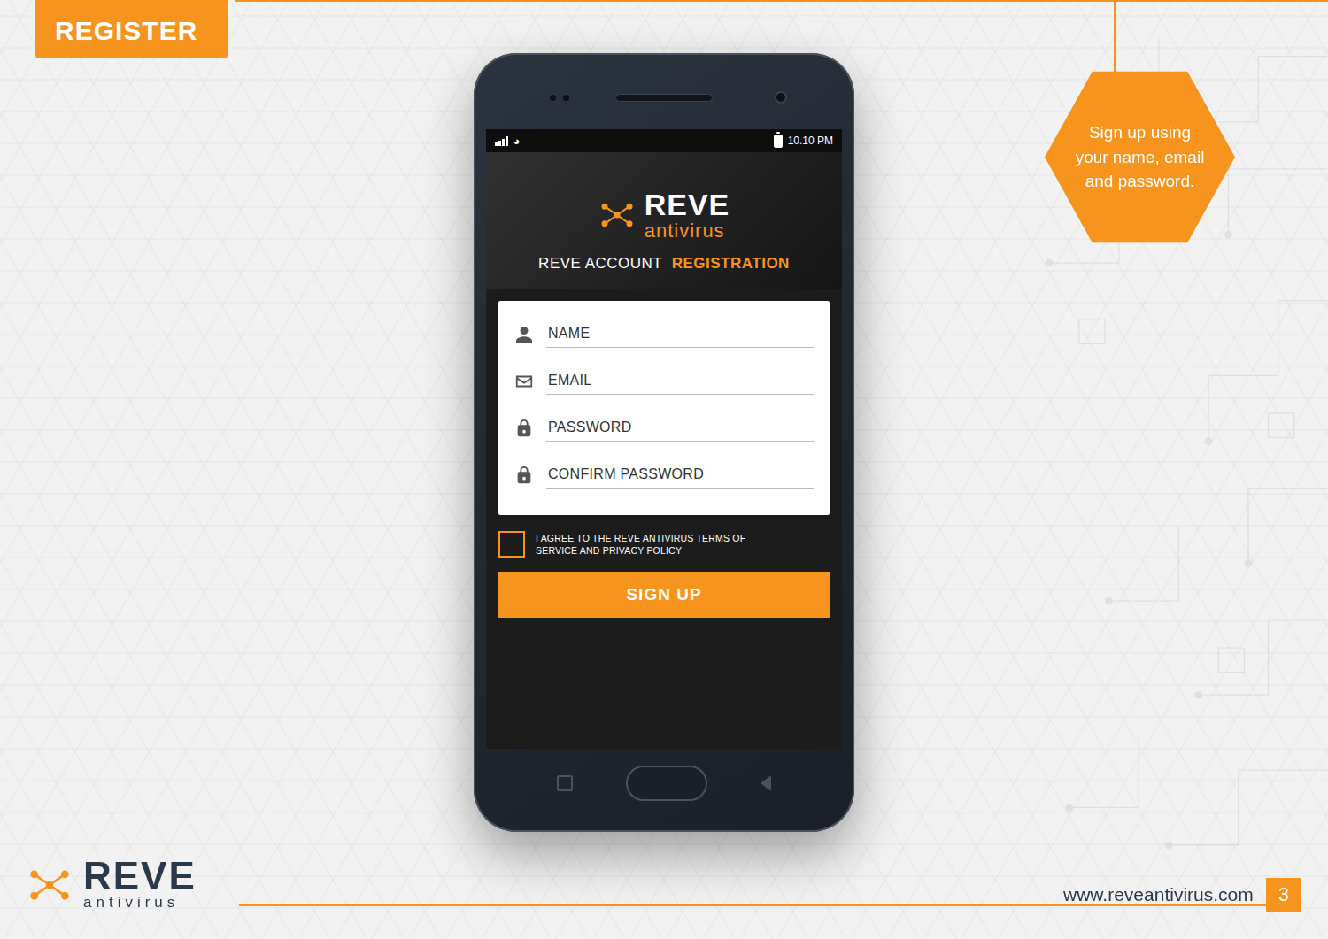REGISTER
Sign up using your name, email and password.
◕
10.10 PM
REVE antivirus
REVE ACCOUNT REGISTRATION
I AGREE TO THE REVE ANTIVIRUS TERMS OF
SERVICE AND PRIVACY POLICY
SIGN UP
REVE antivirus
www.reveantivirus.com 3